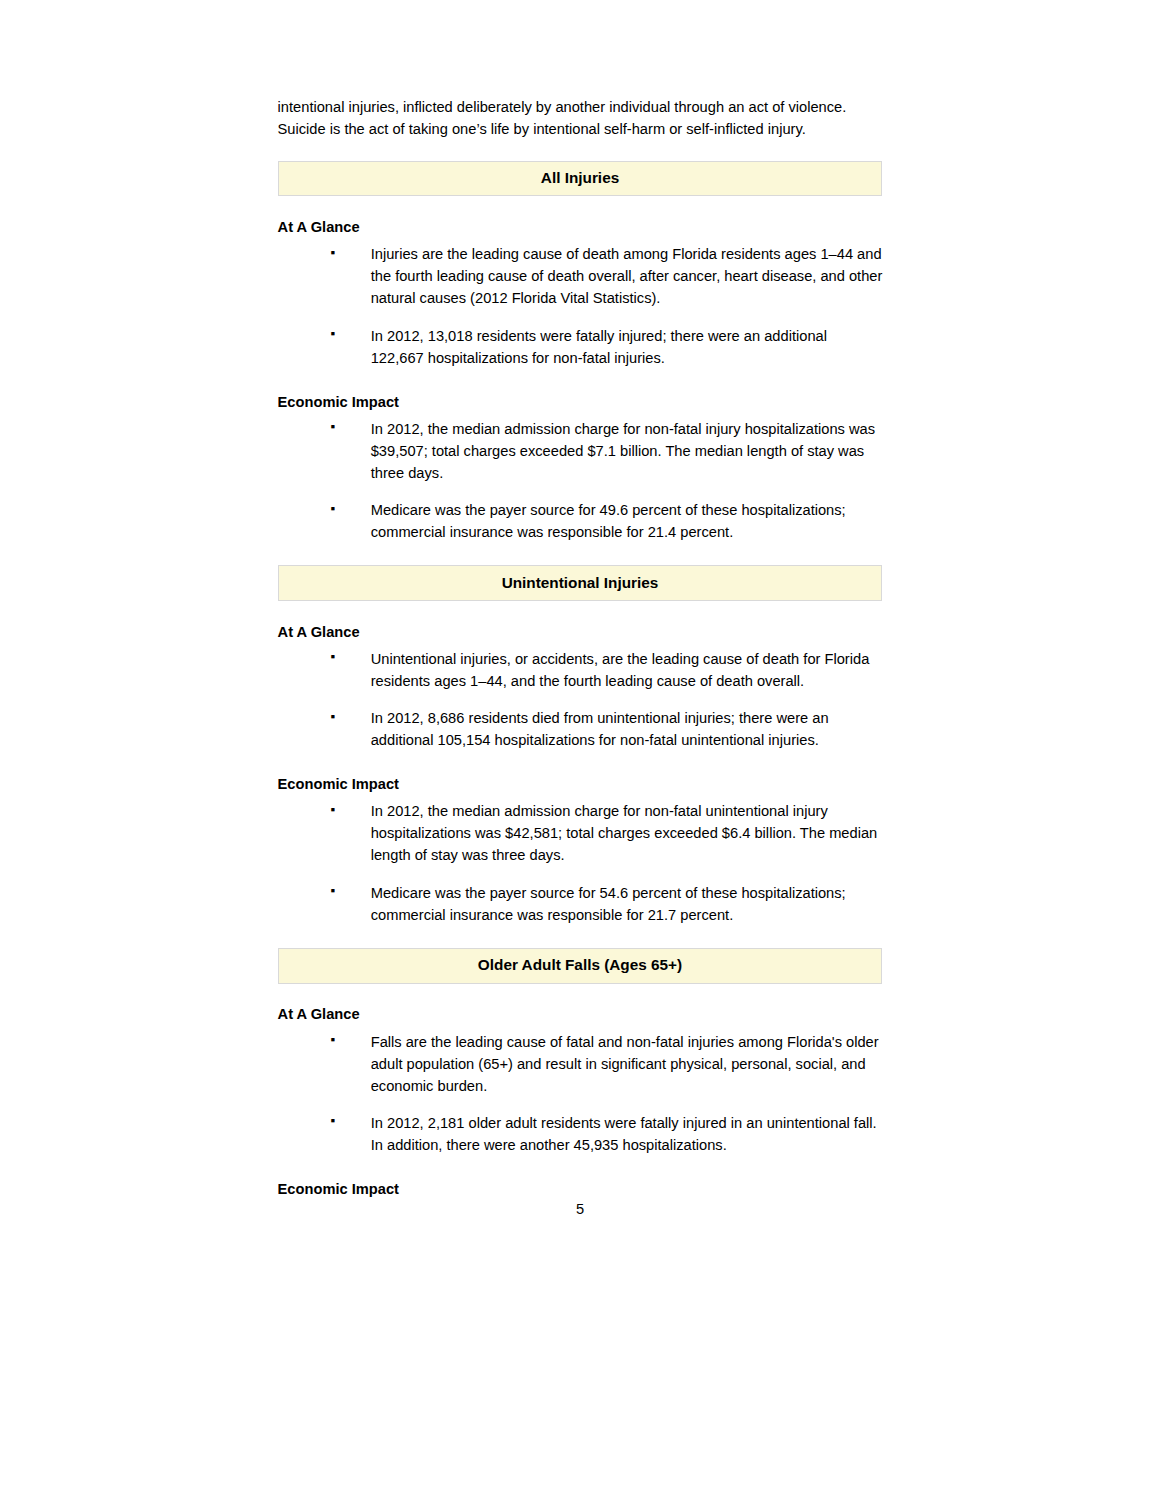intentional injuries, inflicted deliberately by another individual through an act of violence. Suicide is the act of taking one’s life by intentional self-harm or self-inflicted injury.
All Injuries
At A Glance
Injuries are the leading cause of death among Florida residents ages 1–44 and the fourth leading cause of death overall, after cancer, heart disease, and other natural causes (2012 Florida Vital Statistics).
In 2012, 13,018 residents were fatally injured; there were an additional 122,667 hospitalizations for non-fatal injuries.
Economic Impact
In 2012, the median admission charge for non-fatal injury hospitalizations was $39,507; total charges exceeded $7.1 billion. The median length of stay was three days.
Medicare was the payer source for 49.6 percent of these hospitalizations; commercial insurance was responsible for 21.4 percent.
Unintentional Injuries
At A Glance
Unintentional injuries, or accidents, are the leading cause of death for Florida residents ages 1–44, and the fourth leading cause of death overall.
In 2012, 8,686 residents died from unintentional injuries; there were an additional 105,154 hospitalizations for non-fatal unintentional injuries.
Economic Impact
In 2012, the median admission charge for non-fatal unintentional injury hospitalizations was $42,581; total charges exceeded $6.4 billion. The median length of stay was three days.
Medicare was the payer source for 54.6 percent of these hospitalizations; commercial insurance was responsible for 21.7 percent.
Older Adult Falls (Ages 65+)
At A Glance
Falls are the leading cause of fatal and non-fatal injuries among Florida's older adult population (65+) and result in significant physical, personal, social, and economic burden.
In 2012, 2,181 older adult residents were fatally injured in an unintentional fall. In addition, there were another 45,935 hospitalizations.
Economic Impact
5